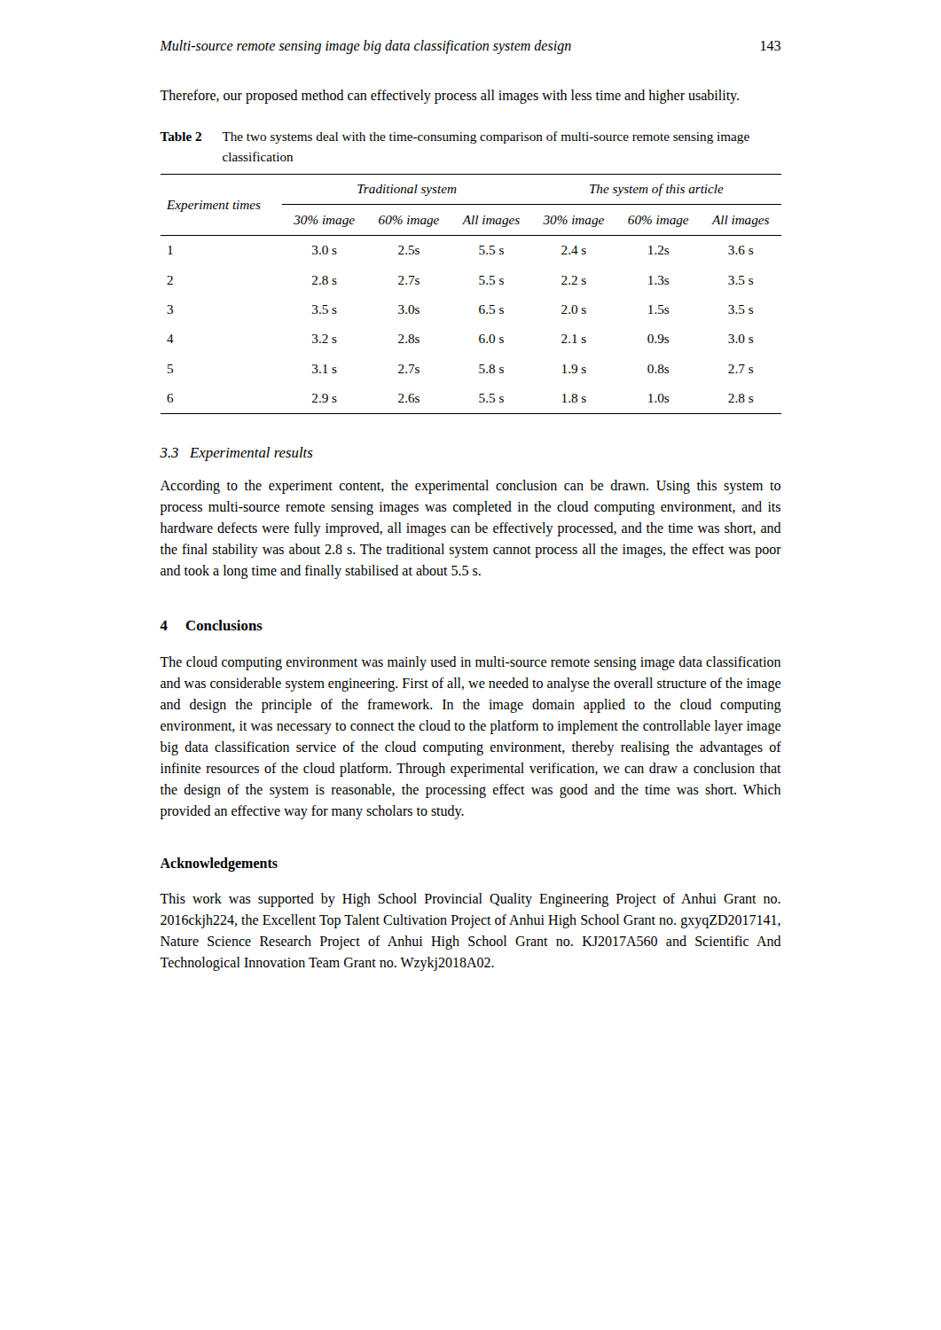Multi-source remote sensing image big data classification system design 143
Therefore, our proposed method can effectively process all images with less time and higher usability.
Table 2 The two systems deal with the time-consuming comparison of multi-source remote sensing image classification
| Experiment times | Traditional system | The system of this article |
| --- | --- | --- |
| 30% image | 60% image | All images | 30% image | 60% image | All images |
| 1 | 3.0 s | 2.5s | 5.5 s | 2.4 s | 1.2s | 3.6 s |
| 2 | 2.8 s | 2.7s | 5.5 s | 2.2 s | 1.3s | 3.5 s |
| 3 | 3.5 s | 3.0s | 6.5 s | 2.0 s | 1.5s | 3.5 s |
| 4 | 3.2 s | 2.8s | 6.0 s | 2.1 s | 0.9s | 3.0 s |
| 5 | 3.1 s | 2.7s | 5.8 s | 1.9 s | 0.8s | 2.7 s |
| 6 | 2.9 s | 2.6s | 5.5 s | 1.8 s | 1.0s | 2.8 s |
3.3 Experimental results
According to the experiment content, the experimental conclusion can be drawn. Using this system to process multi-source remote sensing images was completed in the cloud computing environment, and its hardware defects were fully improved, all images can be effectively processed, and the time was short, and the final stability was about 2.8 s. The traditional system cannot process all the images, the effect was poor and took a long time and finally stabilised at about 5.5 s.
4 Conclusions
The cloud computing environment was mainly used in multi-source remote sensing image data classification and was considerable system engineering. First of all, we needed to analyse the overall structure of the image and design the principle of the framework. In the image domain applied to the cloud computing environment, it was necessary to connect the cloud to the platform to implement the controllable layer image big data classification service of the cloud computing environment, thereby realising the advantages of infinite resources of the cloud platform. Through experimental verification, we can draw a conclusion that the design of the system is reasonable, the processing effect was good and the time was short. Which provided an effective way for many scholars to study.
Acknowledgements
This work was supported by High School Provincial Quality Engineering Project of Anhui Grant no. 2016ckjh224, the Excellent Top Talent Cultivation Project of Anhui High School Grant no. gxyqZD2017141, Nature Science Research Project of Anhui High School Grant no. KJ2017A560 and Scientific And Technological Innovation Team Grant no. Wzykj2018A02.